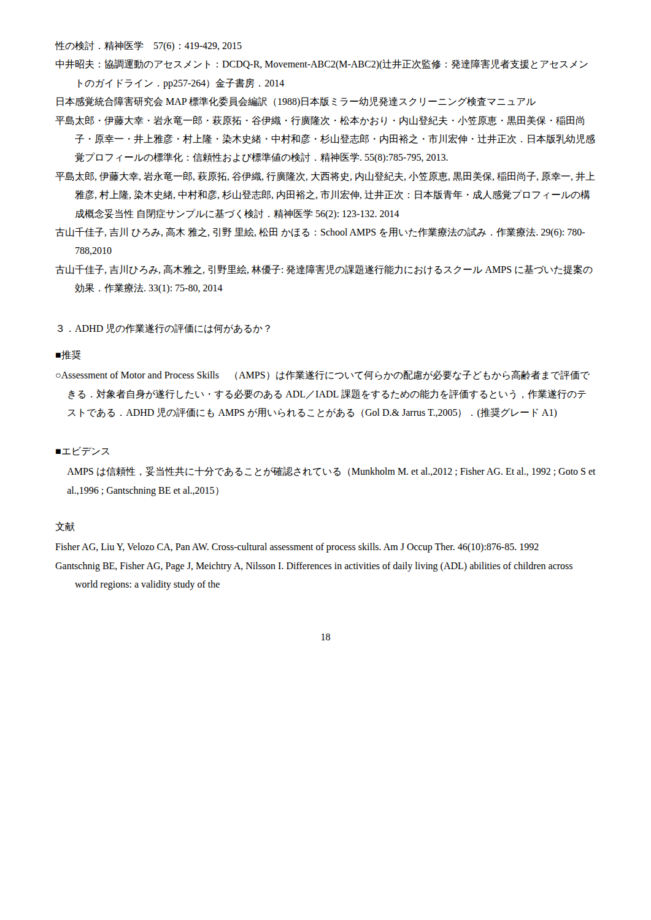性の検討．精神医学　57(6)：419-429, 2015
中井昭夫：協調運動のアセスメント：DCDQ-R, Movement-ABC2(M-ABC2)(辻井正次監修：発達障害児者支援とアセスメントのガイドライン．pp257-264）金子書房．2014
日本感覚統合障害研究会 MAP 標準化委員会編訳（1988)日本版ミラー幼児発達スクリーニング検査マニュアル
平島太郎・伊藤大幸・岩永竜一郎・萩原拓・谷伊織・行廣隆次・松本かおり・内山登紀夫・小笠原恵・黒田美保・稲田尚子・原幸一・井上雅彦・村上隆・染木史緒・中村和彦・杉山登志郎・内田裕之・市川宏伸・辻井正次．日本版乳幼児感覚プロフィールの標準化：信頼性および標準値の検討．精神医学. 55(8):785-795, 2013.
平島太郎, 伊藤大幸, 岩永竜一郎, 萩原拓, 谷伊織, 行廣隆次, 大西将史, 内山登紀夫, 小笠原恵, 黒田美保, 稲田尚子, 原幸一, 井上雅彦, 村上隆, 染木史緒, 中村和彦, 杉山登志郎, 内田裕之, 市川宏伸, 辻井正次：日本版青年・成人感覚プロフィールの構成概念妥当性 自閉症サンプルに基づく検討．精神医学 56(2): 123-132. 2014
古山千佳子, 吉川 ひろみ, 高木 雅之, 引野 里絵, 松田 かほる：School AMPS を用いた作業療法の試み．作業療法. 29(6): 780-788,2010
古山千佳子, 吉川ひろみ, 高木雅之, 引野里絵, 林優子: 発達障害児の課題遂行能力におけるスクール AMPS に基づいた提案の効果．作業療法. 33(1): 75-80, 2014
３．ADHD 児の作業遂行の評価には何があるか？
■推奨
○Assessment of Motor and Process Skills　（AMPS）は作業遂行について何らかの配慮が必要な子どもから高齢者まで評価できる．対象者自身が遂行したい・する必要のある ADL／IADL 課題をするための能力を評価するという，作業遂行のテストである．ADHD 児の評価にも AMPS が用いられることがある（Gol D.& Jarrus T.,2005）．(推奨グレード A1)
■エビデンス
AMPS は信頼性，妥当性共に十分であることが確認されている（Munkholm M. et al.,2012 ; Fisher AG. Et al., 1992 ; Goto S et al.,1996 ; Gantschning BE et al.,2015）
文献
Fisher AG, Liu Y, Velozo CA, Pan AW. Cross-cultural assessment of process skills. Am J Occup Ther. 46(10):876-85. 1992
Gantschnig BE, Fisher AG, Page J, Meichtry A, Nilsson I. Differences in activities of daily living (ADL) abilities of children across world regions: a validity study of the
18